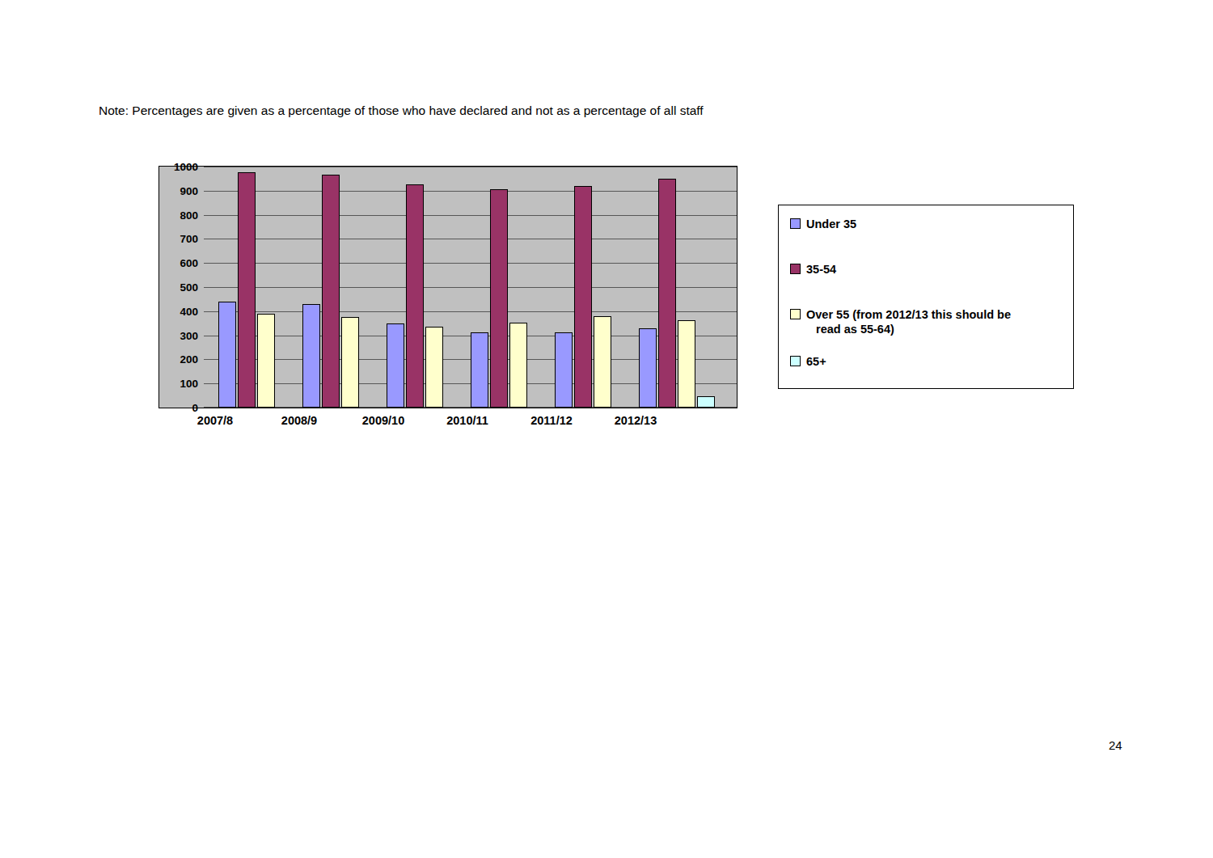Note: Percentages are given as a percentage of those who have declared and not as a percentage of all staff
1000
900
800
700
600
500
400
300
200
100
0
2007/8
2008/9
2009/10
2010/11
2011/12
2012/13
Under 35
35-54
Over 55 (from 2012/13 this should be
read as 55-64)
65+
24